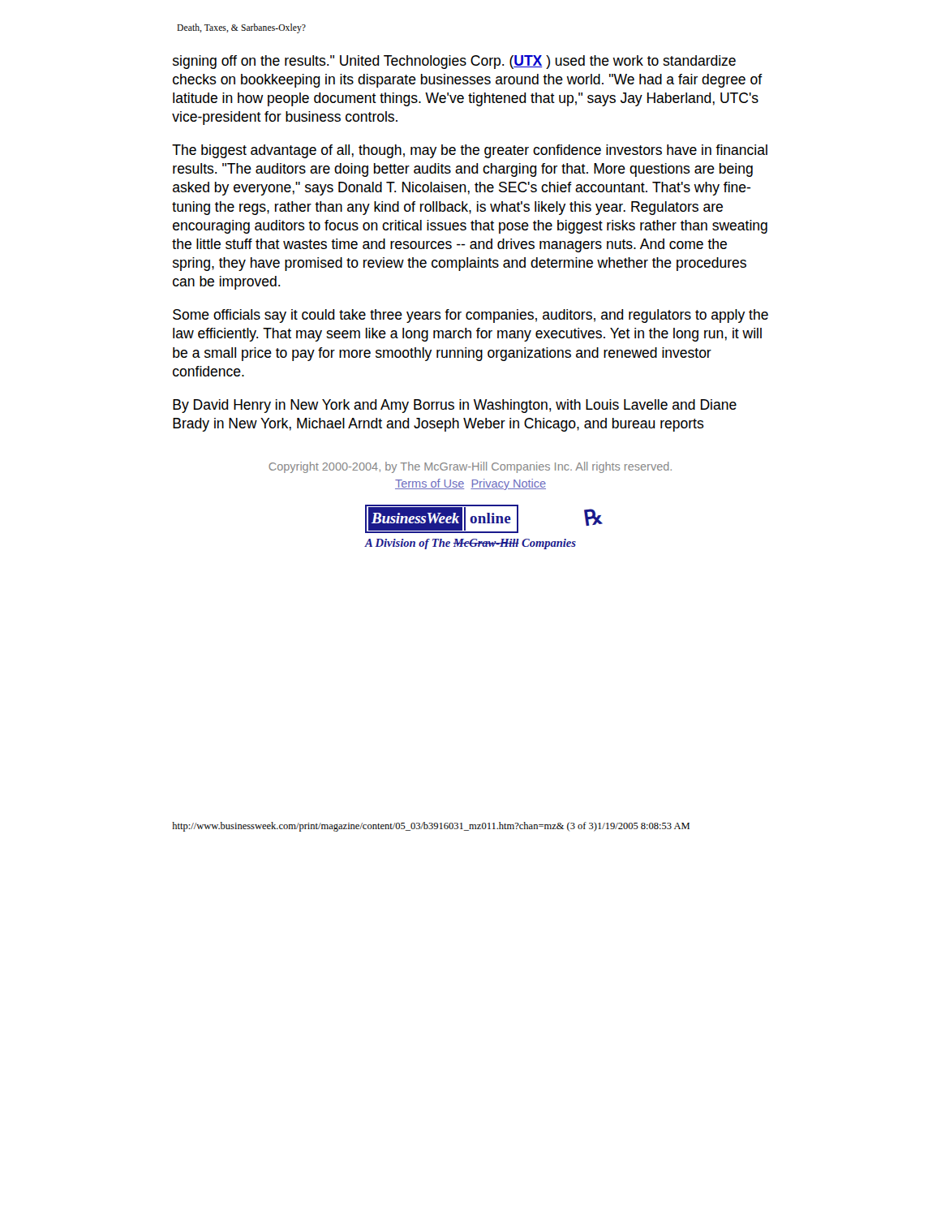Death, Taxes, & Sarbanes-Oxley?
signing off on the results." United Technologies Corp. (UTX ) used the work to standardize checks on bookkeeping in its disparate businesses around the world. "We had a fair degree of latitude in how people document things. We've tightened that up," says Jay Haberland, UTC's vice-president for business controls.
The biggest advantage of all, though, may be the greater confidence investors have in financial results. "The auditors are doing better audits and charging for that. More questions are being asked by everyone," says Donald T. Nicolaisen, the SEC's chief accountant. That's why fine-tuning the regs, rather than any kind of rollback, is what's likely this year. Regulators are encouraging auditors to focus on critical issues that pose the biggest risks rather than sweating the little stuff that wastes time and resources -- and drives managers nuts. And come the spring, they have promised to review the complaints and determine whether the procedures can be improved.
Some officials say it could take three years for companies, auditors, and regulators to apply the law efficiently. That may seem like a long march for many executives. Yet in the long run, it will be a small price to pay for more smoothly running organizations and renewed investor confidence.
By David Henry in New York and Amy Borrus in Washington, with Louis Lavelle and Diane Brady in New York, Michael Arndt and Joseph Weber in Chicago, and bureau reports
Copyright 2000-2004, by The McGraw-Hill Companies Inc. All rights reserved.
Terms of Use Privacy Notice
BusinessWeek online
A Division of The McGraw-Hill Companies
℞
http://www.businessweek.com/print/magazine/content/05_03/b3916031_mz011.htm?chan=mz& (3 of 3)1/19/2005 8:08:53 AM